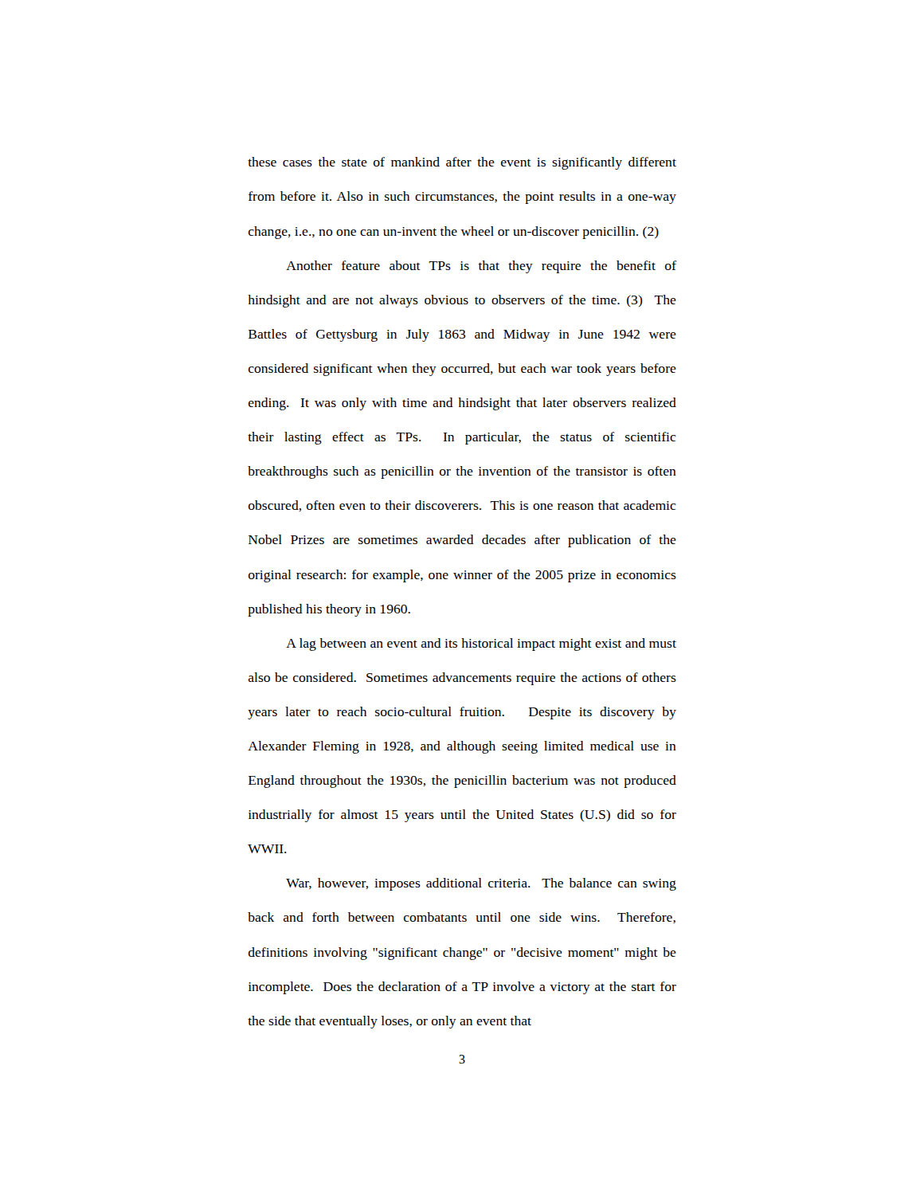these cases the state of mankind after the event is significantly different from before it. Also in such circumstances, the point results in a one-way change, i.e., no one can un-invent the wheel or un-discover penicillin. (2)
Another feature about TPs is that they require the benefit of hindsight and are not always obvious to observers of the time. (3) The Battles of Gettysburg in July 1863 and Midway in June 1942 were considered significant when they occurred, but each war took years before ending. It was only with time and hindsight that later observers realized their lasting effect as TPs. In particular, the status of scientific breakthroughs such as penicillin or the invention of the transistor is often obscured, often even to their discoverers. This is one reason that academic Nobel Prizes are sometimes awarded decades after publication of the original research: for example, one winner of the 2005 prize in economics published his theory in 1960.
A lag between an event and its historical impact might exist and must also be considered. Sometimes advancements require the actions of others years later to reach socio-cultural fruition. Despite its discovery by Alexander Fleming in 1928, and although seeing limited medical use in England throughout the 1930s, the penicillin bacterium was not produced industrially for almost 15 years until the United States (U.S) did so for WWII.
War, however, imposes additional criteria. The balance can swing back and forth between combatants until one side wins. Therefore, definitions involving "significant change" or "decisive moment" might be incomplete. Does the declaration of a TP involve a victory at the start for the side that eventually loses, or only an event that
3